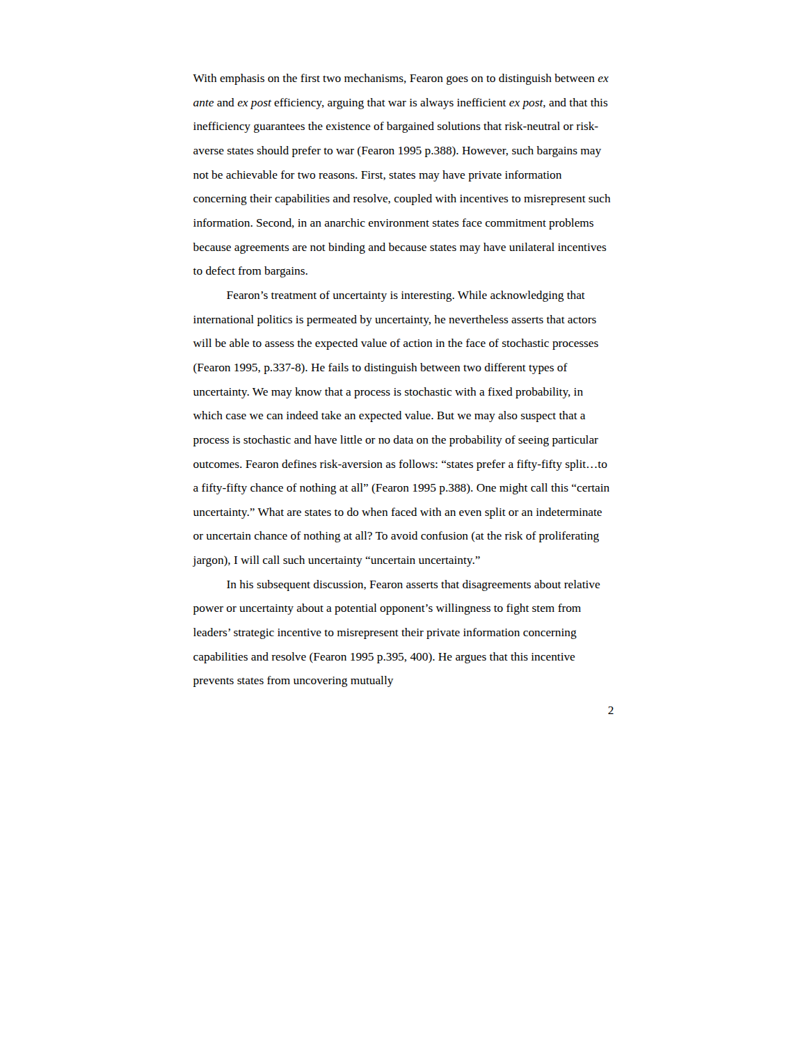With emphasis on the first two mechanisms, Fearon goes on to distinguish between ex ante and ex post efficiency, arguing that war is always inefficient ex post, and that this inefficiency guarantees the existence of bargained solutions that risk-neutral or risk-averse states should prefer to war (Fearon 1995 p.388). However, such bargains may not be achievable for two reasons. First, states may have private information concerning their capabilities and resolve, coupled with incentives to misrepresent such information. Second, in an anarchic environment states face commitment problems because agreements are not binding and because states may have unilateral incentives to defect from bargains.
Fearon’s treatment of uncertainty is interesting. While acknowledging that international politics is permeated by uncertainty, he nevertheless asserts that actors will be able to assess the expected value of action in the face of stochastic processes (Fearon 1995, p.337-8). He fails to distinguish between two different types of uncertainty. We may know that a process is stochastic with a fixed probability, in which case we can indeed take an expected value. But we may also suspect that a process is stochastic and have little or no data on the probability of seeing particular outcomes. Fearon defines risk-aversion as follows: “states prefer a fifty-fifty split…to a fifty-fifty chance of nothing at all” (Fearon 1995 p.388). One might call this “certain uncertainty.” What are states to do when faced with an even split or an indeterminate or uncertain chance of nothing at all? To avoid confusion (at the risk of proliferating jargon), I will call such uncertainty “uncertain uncertainty.”
In his subsequent discussion, Fearon asserts that disagreements about relative power or uncertainty about a potential opponent’s willingness to fight stem from leaders’ strategic incentive to misrepresent their private information concerning capabilities and resolve (Fearon 1995 p.395, 400). He argues that this incentive prevents states from uncovering mutually
2